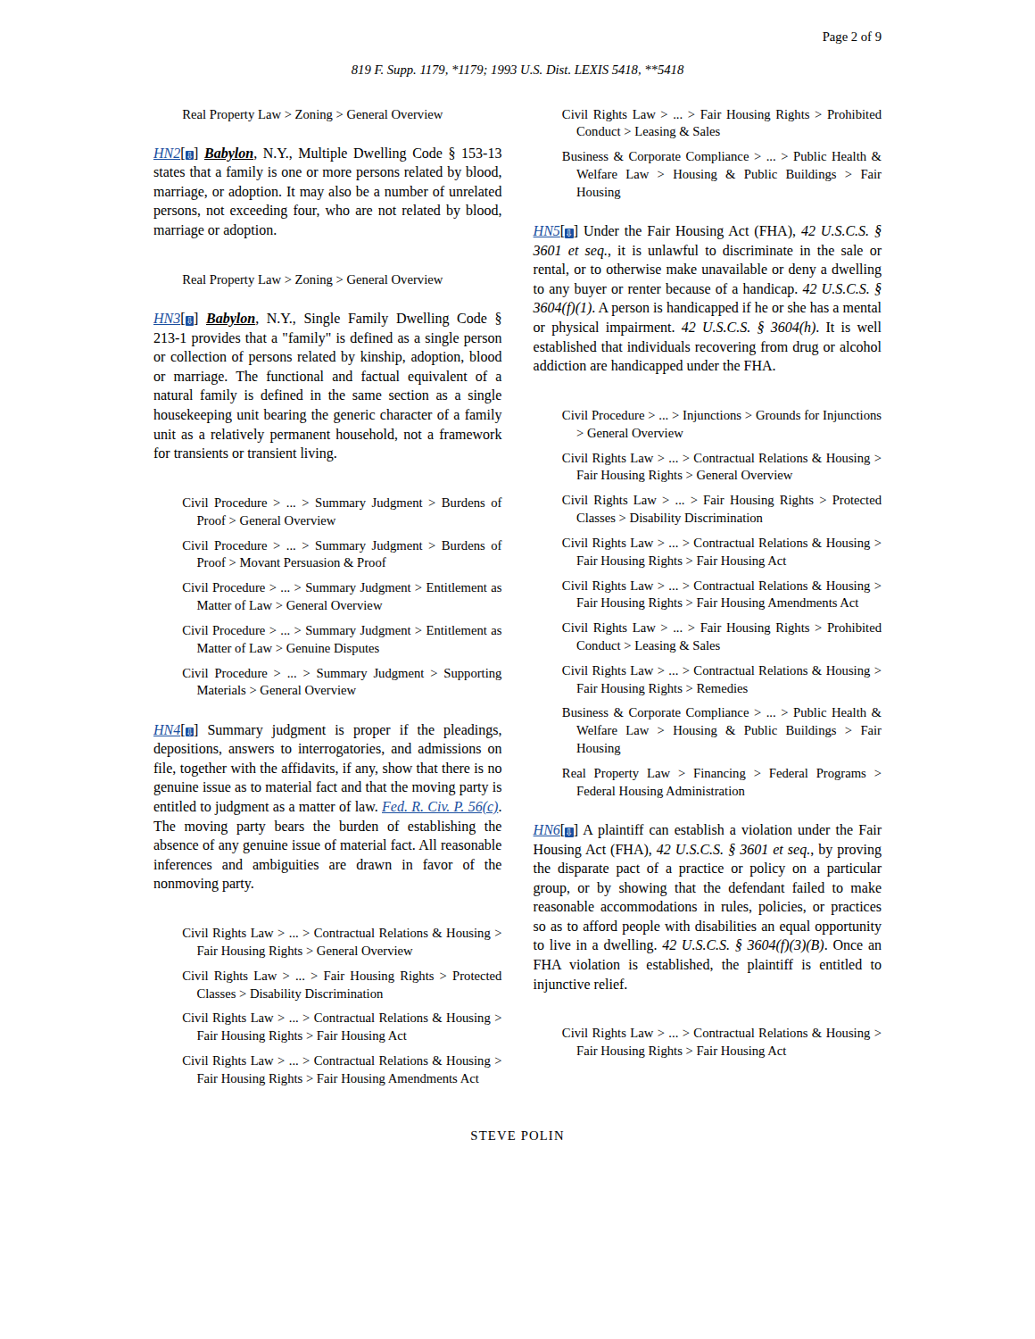Page 2 of 9
819 F. Supp. 1179, *1179; 1993 U.S. Dist. LEXIS 5418, **5418
Real Property Law > Zoning > General Overview
HN2[⇩] Babylon, N.Y., Multiple Dwelling Code § 153-13 states that a family is one or more persons related by blood, marriage, or adoption. It may also be a number of unrelated persons, not exceeding four, who are not related by blood, marriage or adoption.
Real Property Law > Zoning > General Overview
HN3[⇩] Babylon, N.Y., Single Family Dwelling Code § 213-1 provides that a "family" is defined as a single person or collection of persons related by kinship, adoption, blood or marriage. The functional and factual equivalent of a natural family is defined in the same section as a single housekeeping unit bearing the generic character of a family unit as a relatively permanent household, not a framework for transients or transient living.
Civil Procedure > ... > Summary Judgment > Burdens of Proof > General Overview
Civil Procedure > ... > Summary Judgment > Burdens of Proof > Movant Persuasion & Proof
Civil Procedure > ... > Summary Judgment > Entitlement as Matter of Law > General Overview
Civil Procedure > ... > Summary Judgment > Entitlement as Matter of Law > Genuine Disputes
Civil Procedure > ... > Summary Judgment > Supporting Materials > General Overview
HN4[⇩] Summary judgment is proper if the pleadings, depositions, answers to interrogatories, and admissions on file, together with the affidavits, if any, show that there is no genuine issue as to material fact and that the moving party is entitled to judgment as a matter of law. Fed. R. Civ. P. 56(c). The moving party bears the burden of establishing the absence of any genuine issue of material fact. All reasonable inferences and ambiguities are drawn in favor of the nonmoving party.
Civil Rights Law > ... > Contractual Relations & Housing > Fair Housing Rights > General Overview
Civil Rights Law > ... > Fair Housing Rights > Protected Classes > Disability Discrimination
Civil Rights Law > ... > Contractual Relations & Housing > Fair Housing Rights > Fair Housing Act
Civil Rights Law > ... > Contractual Relations & Housing > Fair Housing Rights > Fair Housing Amendments Act
Civil Rights Law > ... > Fair Housing Rights > Prohibited Conduct > Leasing & Sales
Business & Corporate Compliance > ... > Public Health & Welfare Law > Housing & Public Buildings > Fair Housing
HN5[⇩] Under the Fair Housing Act (FHA), 42 U.S.C.S. § 3601 et seq., it is unlawful to discriminate in the sale or rental, or to otherwise make unavailable or deny a dwelling to any buyer or renter because of a handicap. 42 U.S.C.S. § 3604(f)(1). A person is handicapped if he or she has a mental or physical impairment. 42 U.S.C.S. § 3604(h). It is well established that individuals recovering from drug or alcohol addiction are handicapped under the FHA.
Civil Procedure > ... > Injunctions > Grounds for Injunctions > General Overview
Civil Rights Law > ... > Contractual Relations & Housing > Fair Housing Rights > General Overview
Civil Rights Law > ... > Fair Housing Rights > Protected Classes > Disability Discrimination
Civil Rights Law > ... > Contractual Relations & Housing > Fair Housing Rights > Fair Housing Act
Civil Rights Law > ... > Contractual Relations & Housing > Fair Housing Rights > Fair Housing Amendments Act
Civil Rights Law > ... > Fair Housing Rights > Prohibited Conduct > Leasing & Sales
Civil Rights Law > ... > Contractual Relations & Housing > Fair Housing Rights > Remedies
Business & Corporate Compliance > ... > Public Health & Welfare Law > Housing & Public Buildings > Fair Housing
Real Property Law > Financing > Federal Programs > Federal Housing Administration
HN6[⇩] A plaintiff can establish a violation under the Fair Housing Act (FHA), 42 U.S.C.S. § 3601 et seq., by proving the disparate pact of a practice or policy on a particular group, or by showing that the defendant failed to make reasonable accommodations in rules, policies, or practices so as to afford people with disabilities an equal opportunity to live in a dwelling. 42 U.S.C.S. § 3604(f)(3)(B). Once an FHA violation is established, the plaintiff is entitled to injunctive relief.
Civil Rights Law > ... > Contractual Relations & Housing > Fair Housing Rights > Fair Housing Act
STEVE POLIN